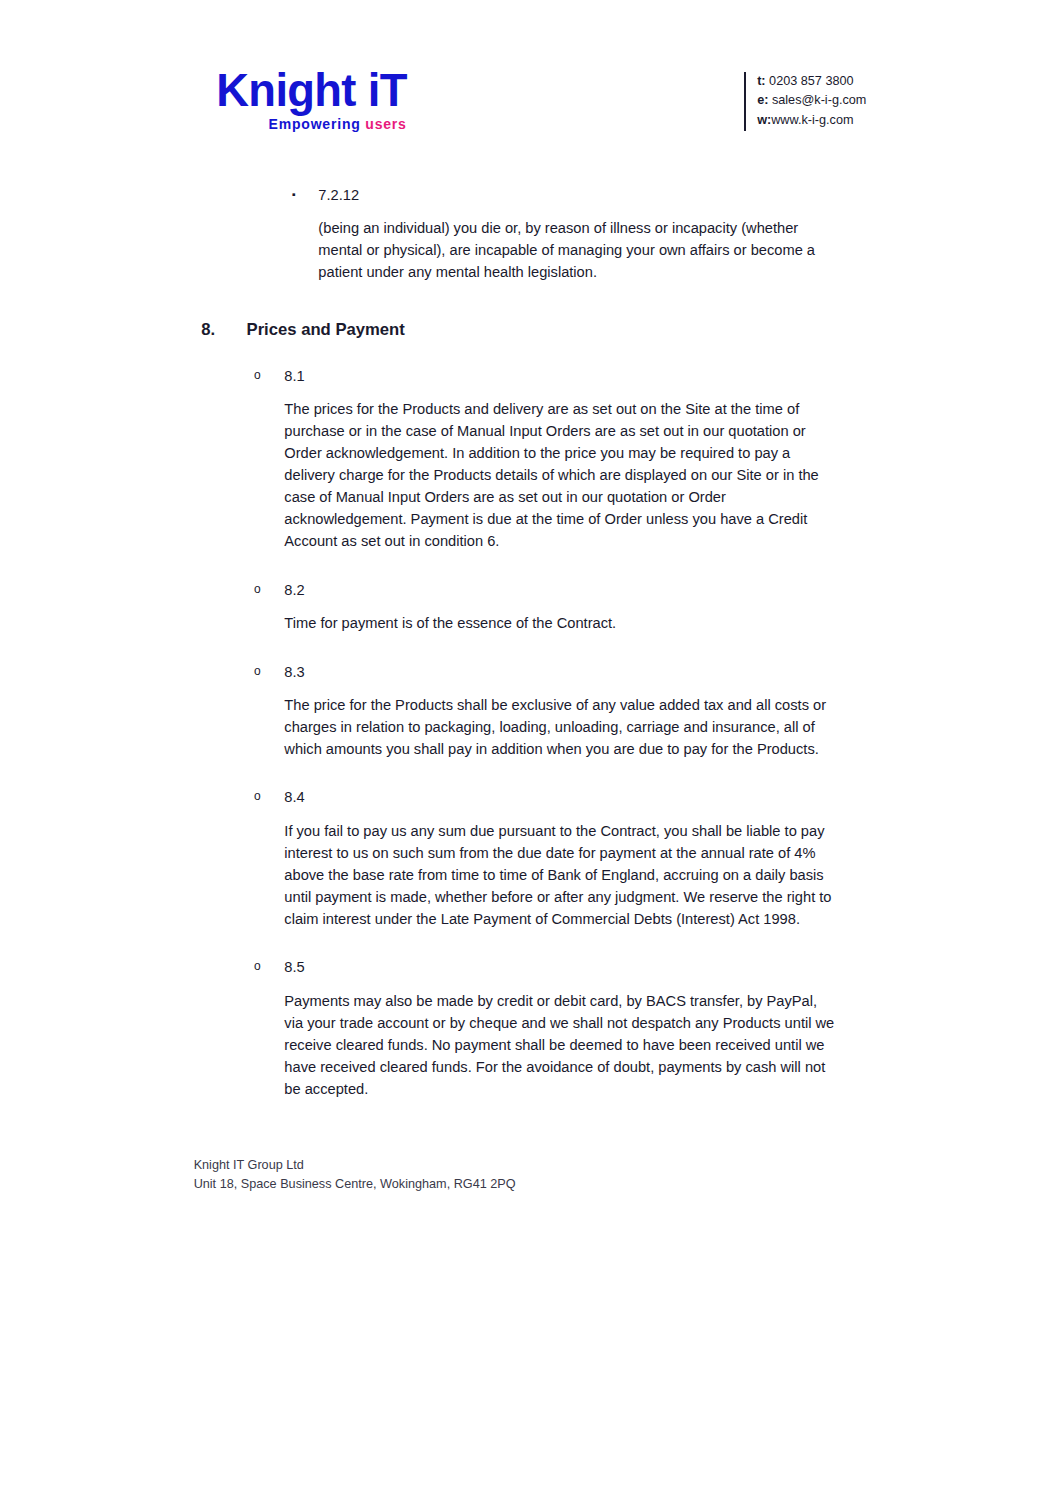Knight iT
Empowering users
t: 0203 857 3800
e: sales@k-i-g.com
w: www.k-i-g.com
▪
7.2.12
(being an individual) you die or, by reason of illness or incapacity (whether mental or physical), are incapable of managing your own affairs or become a patient under any mental health legislation.
8. Prices and Payment
o
8.1
The prices for the Products and delivery are as set out on the Site at the time of purchase or in the case of Manual Input Orders are as set out in our quotation or Order acknowledgement. In addition to the price you may be required to pay a delivery charge for the Products details of which are displayed on our Site or in the case of Manual Input Orders are as set out in our quotation or Order acknowledgement. Payment is due at the time of Order unless you have a Credit Account as set out in condition 6.
o
8.2
Time for payment is of the essence of the Contract.
o
8.3
The price for the Products shall be exclusive of any value added tax and all costs or charges in relation to packaging, loading, unloading, carriage and insurance, all of which amounts you shall pay in addition when you are due to pay for the Products.
o
8.4
If you fail to pay us any sum due pursuant to the Contract, you shall be liable to pay interest to us on such sum from the due date for payment at the annual rate of 4% above the base rate from time to time of Bank of England, accruing on a daily basis until payment is made, whether before or after any judgment. We reserve the right to claim interest under the Late Payment of Commercial Debts (Interest) Act 1998.
o
8.5
Payments may also be made by credit or debit card, by BACS transfer, by PayPal, via your trade account or by cheque and we shall not despatch any Products until we receive cleared funds. No payment shall be deemed to have been received until we have received cleared funds. For the avoidance of doubt, payments by cash will not be accepted.
Knight IT Group Ltd
Unit 18, Space Business Centre, Wokingham, RG41 2PQ